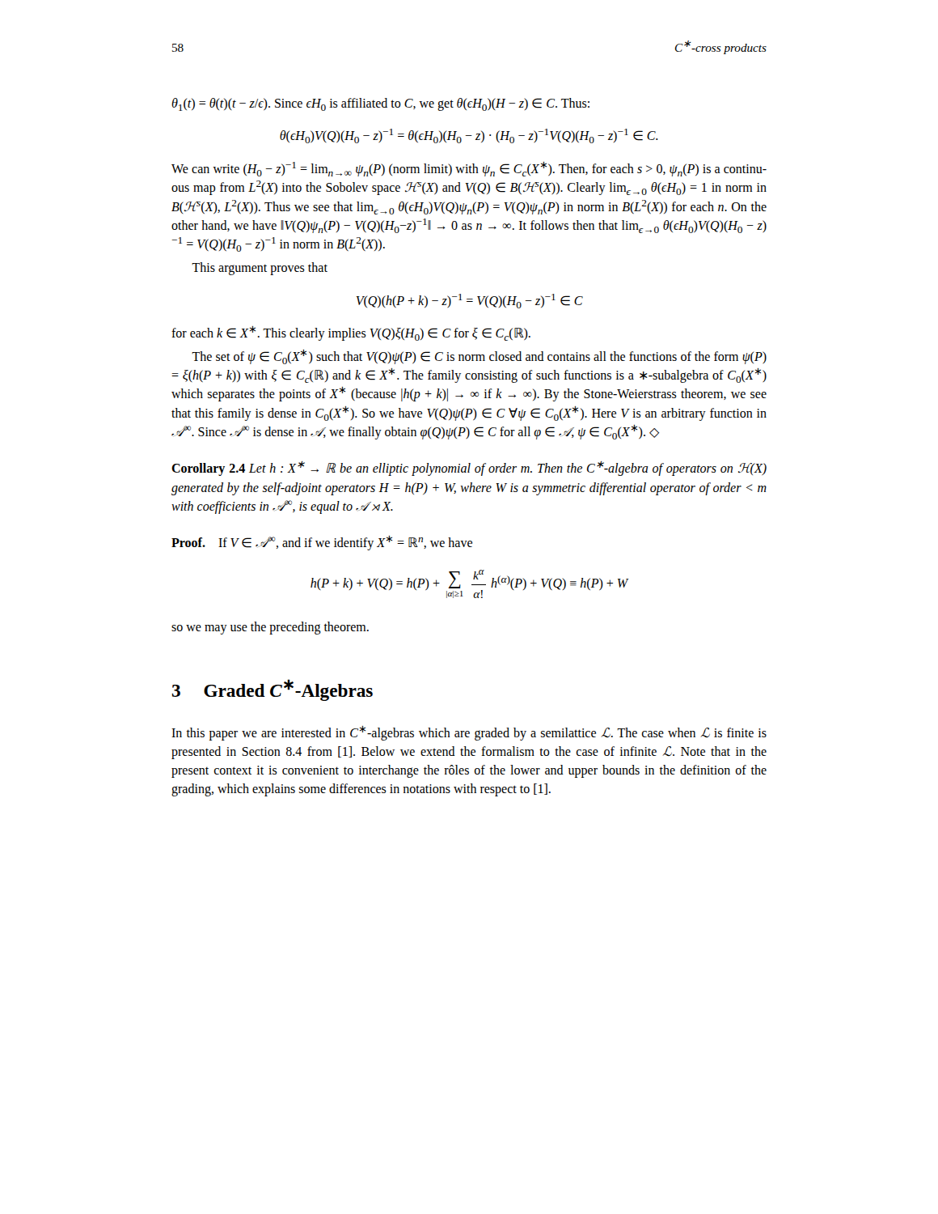58 C∗-cross products
θ1(t) = θ(t)(t − z/ϵ). Since ϵH0 is affiliated to C, we get θ(ϵH0)(H − z) ∈ C. Thus:
θ(ϵH0)V(Q)(H0 − z)−1 = θ(ϵH0)(H0 − z) · (H0 − z)−1V(Q)(H0 − z)−1 ∈ C.
We can write (H0 − z)−1 = limn→∞ ψn(P) (norm limit) with ψn ∈ Cc(X∗). Then, for each s > 0, ψn(P) is a continuous map from L2(X) into the Sobolev space ℋs(X) and V(Q) ∈ B(ℋs(X)). Clearly limϵ→0 θ(ϵH0) = 1 in norm in B(ℋs(X), L2(X)). Thus we see that limϵ→0 θ(ϵH0)V(Q)ψn(P) = V(Q)ψn(P) in norm in B(L2(X)) for each n. On the other hand, we have ‖V(Q)ψn(P) − V(Q)(H0−z)−1‖ → 0 as n → ∞. It follows then that limϵ→0 θ(ϵH0)V(Q)(H0 − z)−1 = V(Q)(H0 − z)−1 in norm in B(L2(X)).
This argument proves that
V(Q)(h(P + k) − z)−1 = V(Q)(H0 − z)−1 ∈ C
for each k ∈ X∗. This clearly implies V(Q)ξ(H0) ∈ C for ξ ∈ Cc(ℝ).
The set of ψ ∈ C0(X∗) such that V(Q)ψ(P) ∈ C is norm closed and contains all the functions of the form ψ(P) = ξ(h(P + k)) with ξ ∈ Cc(ℝ) and k ∈ X∗. The family consisting of such functions is a ∗-subalgebra of C0(X∗) which separates the points of X∗ (because |h(p + k)| → ∞ if k → ∞). By the Stone-Weierstrass theorem, we see that this family is dense in C0(X∗). So we have V(Q)ψ(P) ∈ C ∀ψ ∈ C0(X∗). Here V is an arbitrary function in 𝒜∞. Since 𝒜∞ is dense in 𝒜, we finally obtain φ(Q)ψ(P) ∈ C for all φ ∈ 𝒜, ψ ∈ C0(X∗). ◇
Corollary 2.4 Let h : X∗ → ℝ be an elliptic polynomial of order m. Then the C∗-algebra of operators on ℋ(X) generated by the self-adjoint operators H = h(P) + W, where W is a symmetric differential operator of order < m with coefficients in 𝒜∞, is equal to 𝒜 ⋊ X.
Proof. If V ∈ 𝒜∞, and if we identify X∗ = ℝn, we have
h(P + k) + V(Q) = h(P) + ∑|α|≥1 kα α! h(α)(P) + V(Q) ≡ h(P) + W
so we may use the preceding theorem.
3 Graded C∗-Algebras
In this paper we are interested in C∗-algebras which are graded by a semilattice ℒ. The case when ℒ is finite is presented in Section 8.4 from [1]. Below we extend the formalism to the case of infinite ℒ. Note that in the present context it is convenient to interchange the rôles of the lower and upper bounds in the definition of the grading, which explains some differences in notations with respect to [1].